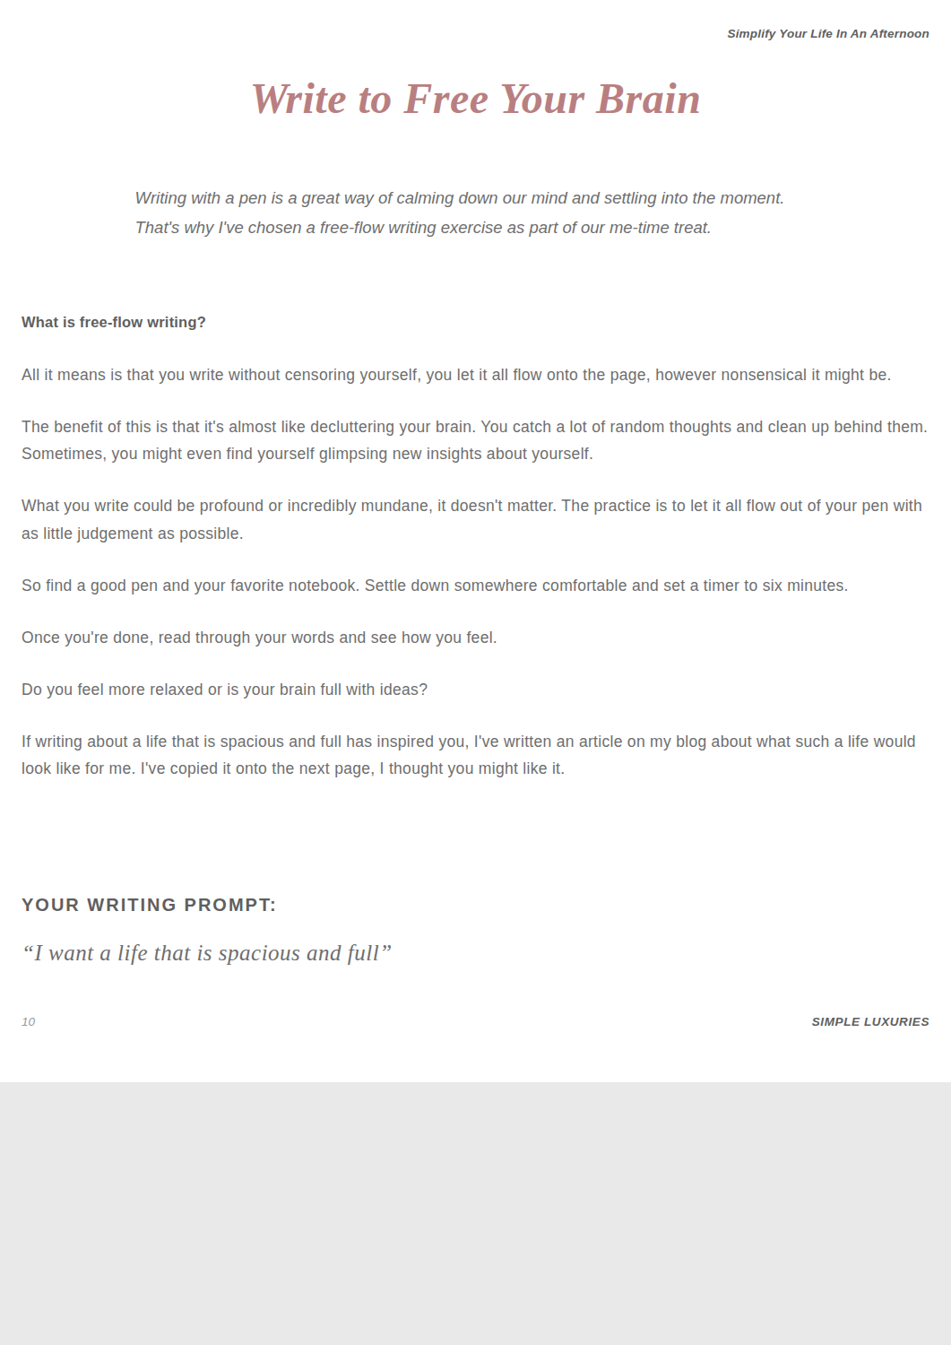Simplify Your Life In An Afternoon
Simple Luxuries
Write to Free Your Brain
Writing with a pen is a great way of calming down our mind and settling into the moment. That's why I've chosen a free-flow writing exercise as part of our me-time treat.
What is free-flow writing?
All it means is that you write without censoring yourself, you let it all flow onto the page, however nonsensical it might be.
The benefit of this is that it's almost like decluttering your brain. You catch a lot of random thoughts and clean up behind them. Sometimes, you might even find yourself glimpsing new insights about yourself.
What you write could be profound or incredibly mundane, it doesn't matter. The practice is to let it all flow out of your pen with as little judgement as possible.
So find a good pen and your favorite notebook. Settle down somewhere comfortable and set a timer to six minutes.
Once you're done, read through your words and see how you feel.
Do you feel more relaxed or is your brain full with ideas?
If writing about a life that is spacious and full has inspired you, I've written an article on my blog about what such a life would look like for me. I've copied it onto the next page, I thought you might like it.
YOUR WRITING PROMPT:
“I want a life that is spacious and full”
10 SIMPLE LUXURIES